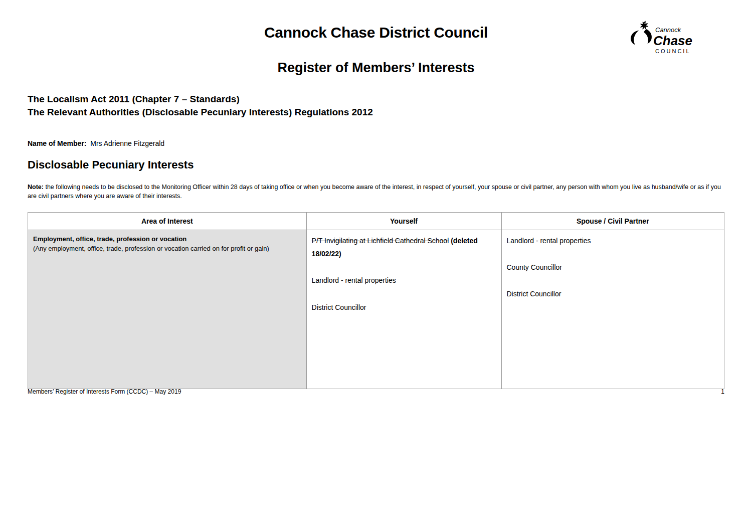Cannock Chase COUNCIL
Cannock Chase District Council
Register of Members’ Interests
The Localism Act 2011 (Chapter 7 – Standards)
The Relevant Authorities (Disclosable Pecuniary Interests) Regulations 2012
Name of Member: Mrs Adrienne Fitzgerald
Disclosable Pecuniary Interests
Note: the following needs to be disclosed to the Monitoring Officer within 28 days of taking office or when you become aware of the interest, in respect of yourself, your spouse or civil partner, any person with whom you live as husband/wife or as if you are civil partners where you are aware of their interests.
| Area of Interest | Yourself | Spouse / Civil Partner |
| --- | --- | --- |
| Employment, office, trade, profession or vocation (Any employment, office, trade, profession or vocation carried on for profit or gain) | P/T Invigilating at Lichfield Cathedral School (deleted 18/02/22) Landlord - rental properties District Councillor | Landlord - rental properties County Councillor District Councillor |
Members’ Register of Interests Form (CCDC) – May 2019 1